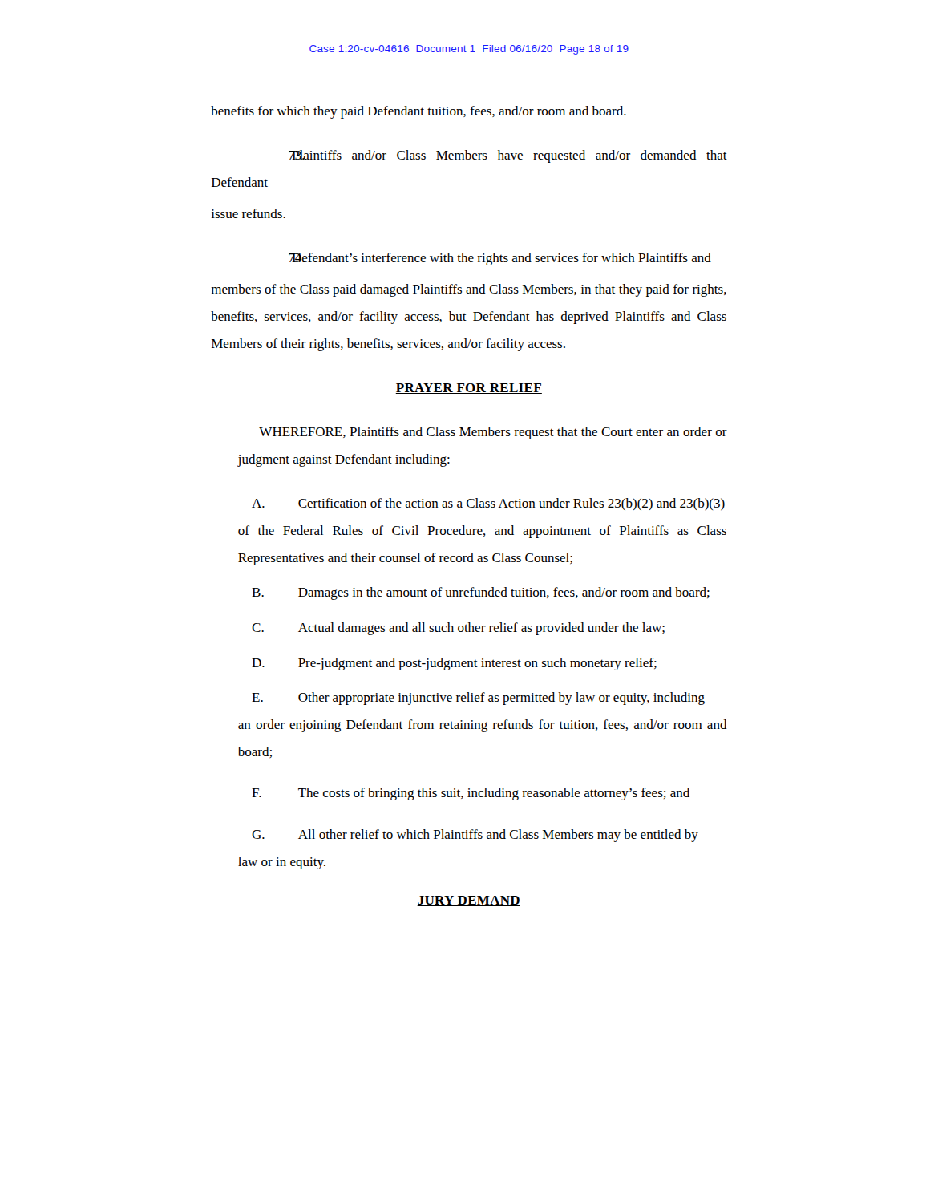Case 1:20-cv-04616 Document 1 Filed 06/16/20 Page 18 of 19
benefits for which they paid Defendant tuition, fees, and/or room and board.
73. Plaintiffs and/or Class Members have requested and/or demanded that Defendant
issue refunds.
74. Defendant’s interference with the rights and services for which Plaintiffs and
members of the Class paid damaged Plaintiffs and Class Members, in that they paid for rights, benefits, services, and/or facility access, but Defendant has deprived Plaintiffs and Class Members of their rights, benefits, services, and/or facility access.
PRAYER FOR RELIEF
WHEREFORE, Plaintiffs and Class Members request that the Court enter an order or judgment against Defendant including:
A. Certification of the action as a Class Action under Rules 23(b)(2) and 23(b)(3) of the Federal Rules of Civil Procedure, and appointment of Plaintiffs as Class Representatives and their counsel of record as Class Counsel;
B. Damages in the amount of unrefunded tuition, fees, and/or room and board;
C. Actual damages and all such other relief as provided under the law;
D. Pre-judgment and post-judgment interest on such monetary relief;
E. Other appropriate injunctive relief as permitted by law or equity, including an order enjoining Defendant from retaining refunds for tuition, fees, and/or room and board;
F. The costs of bringing this suit, including reasonable attorney’s fees; and
G. All other relief to which Plaintiffs and Class Members may be entitled by law or in equity.
JURY DEMAND